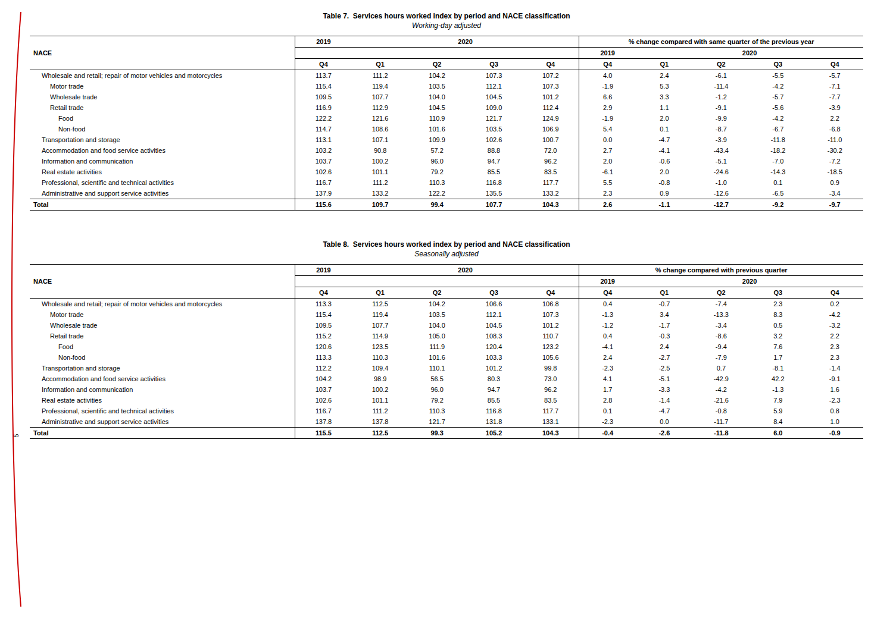Table 7. Services hours worked index by period and NACE classification
Working-day adjusted
| NACE | 2019 | 2020 | % change compared with same quarter of the previous year |
| --- | --- | --- | --- |
| | | 2019 | 2020 |
| Q4 | Q1 | Q2 | Q3 | Q4 | Q4 | Q1 | Q2 | Q3 | Q4 |
| Wholesale and retail; repair of motor vehicles and motorcycles | 113.7 | 111.2 | 104.2 | 107.3 | 107.2 | 4.0 | 2.4 | -6.1 | -5.5 | -5.7 |
| Motor trade | 115.4 | 119.4 | 103.5 | 112.1 | 107.3 | -1.9 | 5.3 | -11.4 | -4.2 | -7.1 |
| Wholesale trade | 109.5 | 107.7 | 104.0 | 104.5 | 101.2 | 6.6 | 3.3 | -1.2 | -5.7 | -7.7 |
| Retail trade | 116.9 | 112.9 | 104.5 | 109.0 | 112.4 | 2.9 | 1.1 | -9.1 | -5.6 | -3.9 |
| Food | 122.2 | 121.6 | 110.9 | 121.7 | 124.9 | -1.9 | 2.0 | -9.9 | -4.2 | 2.2 |
| Non-food | 114.7 | 108.6 | 101.6 | 103.5 | 106.9 | 5.4 | 0.1 | -8.7 | -6.7 | -6.8 |
| Transportation and storage | 113.1 | 107.1 | 109.9 | 102.6 | 100.7 | 0.0 | -4.7 | -3.9 | -11.8 | -11.0 |
| Accommodation and food service activities | 103.2 | 90.8 | 57.2 | 88.8 | 72.0 | 2.7 | -4.1 | -43.4 | -18.2 | -30.2 |
| Information and communication | 103.7 | 100.2 | 96.0 | 94.7 | 96.2 | 2.0 | -0.6 | -5.1 | -7.0 | -7.2 |
| Real estate activities | 102.6 | 101.1 | 79.2 | 85.5 | 83.5 | -6.1 | 2.0 | -24.6 | -14.3 | -18.5 |
| Professional, scientific and technical activities | 116.7 | 111.2 | 110.3 | 116.8 | 117.7 | 5.5 | -0.8 | -1.0 | 0.1 | 0.9 |
| Administrative and support service activities | 137.9 | 133.2 | 122.2 | 135.5 | 133.2 | 2.3 | 0.9 | -12.6 | -6.5 | -3.4 |
| Total | 115.6 | 109.7 | 99.4 | 107.7 | 104.3 | 2.6 | -1.1 | -12.7 | -9.2 | -9.7 |
Table 8. Services hours worked index by period and NACE classification
Seasonally adjusted
| NACE | 2019 | 2020 | % change compared with previous quarter |
| --- | --- | --- | --- |
| | | 2019 | 2020 |
| Q4 | Q1 | Q2 | Q3 | Q4 | Q4 | Q1 | Q2 | Q3 | Q4 |
| Wholesale and retail; repair of motor vehicles and motorcycles | 113.3 | 112.5 | 104.2 | 106.6 | 106.8 | 0.4 | -0.7 | -7.4 | 2.3 | 0.2 |
| Motor trade | 115.4 | 119.4 | 103.5 | 112.1 | 107.3 | -1.3 | 3.4 | -13.3 | 8.3 | -4.2 |
| Wholesale trade | 109.5 | 107.7 | 104.0 | 104.5 | 101.2 | -1.2 | -1.7 | -3.4 | 0.5 | -3.2 |
| Retail trade | 115.2 | 114.9 | 105.0 | 108.3 | 110.7 | 0.4 | -0.3 | -8.6 | 3.2 | 2.2 |
| Food | 120.6 | 123.5 | 111.9 | 120.4 | 123.2 | -4.1 | 2.4 | -9.4 | 7.6 | 2.3 |
| Non-food | 113.3 | 110.3 | 101.6 | 103.3 | 105.6 | 2.4 | -2.7 | -7.9 | 1.7 | 2.3 |
| Transportation and storage | 112.2 | 109.4 | 110.1 | 101.2 | 99.8 | -2.3 | -2.5 | 0.7 | -8.1 | -1.4 |
| Accommodation and food service activities | 104.2 | 98.9 | 56.5 | 80.3 | 73.0 | 4.1 | -5.1 | -42.9 | 42.2 | -9.1 |
| Information and communication | 103.7 | 100.2 | 96.0 | 94.7 | 96.2 | 1.7 | -3.3 | -4.2 | -1.3 | 1.6 |
| Real estate activities | 102.6 | 101.1 | 79.2 | 85.5 | 83.5 | 2.8 | -1.4 | -21.6 | 7.9 | -2.3 |
| Professional, scientific and technical activities | 116.7 | 111.2 | 110.3 | 116.8 | 117.7 | 0.1 | -4.7 | -0.8 | 5.9 | 0.8 |
| Administrative and support service activities | 137.8 | 137.8 | 121.7 | 131.8 | 133.1 | -2.3 | 0.0 | -11.7 | 8.4 | 1.0 |
| Total | 115.5 | 112.5 | 99.3 | 105.2 | 104.3 | -0.4 | -2.6 | -11.8 | 6.0 | -0.9 |
5